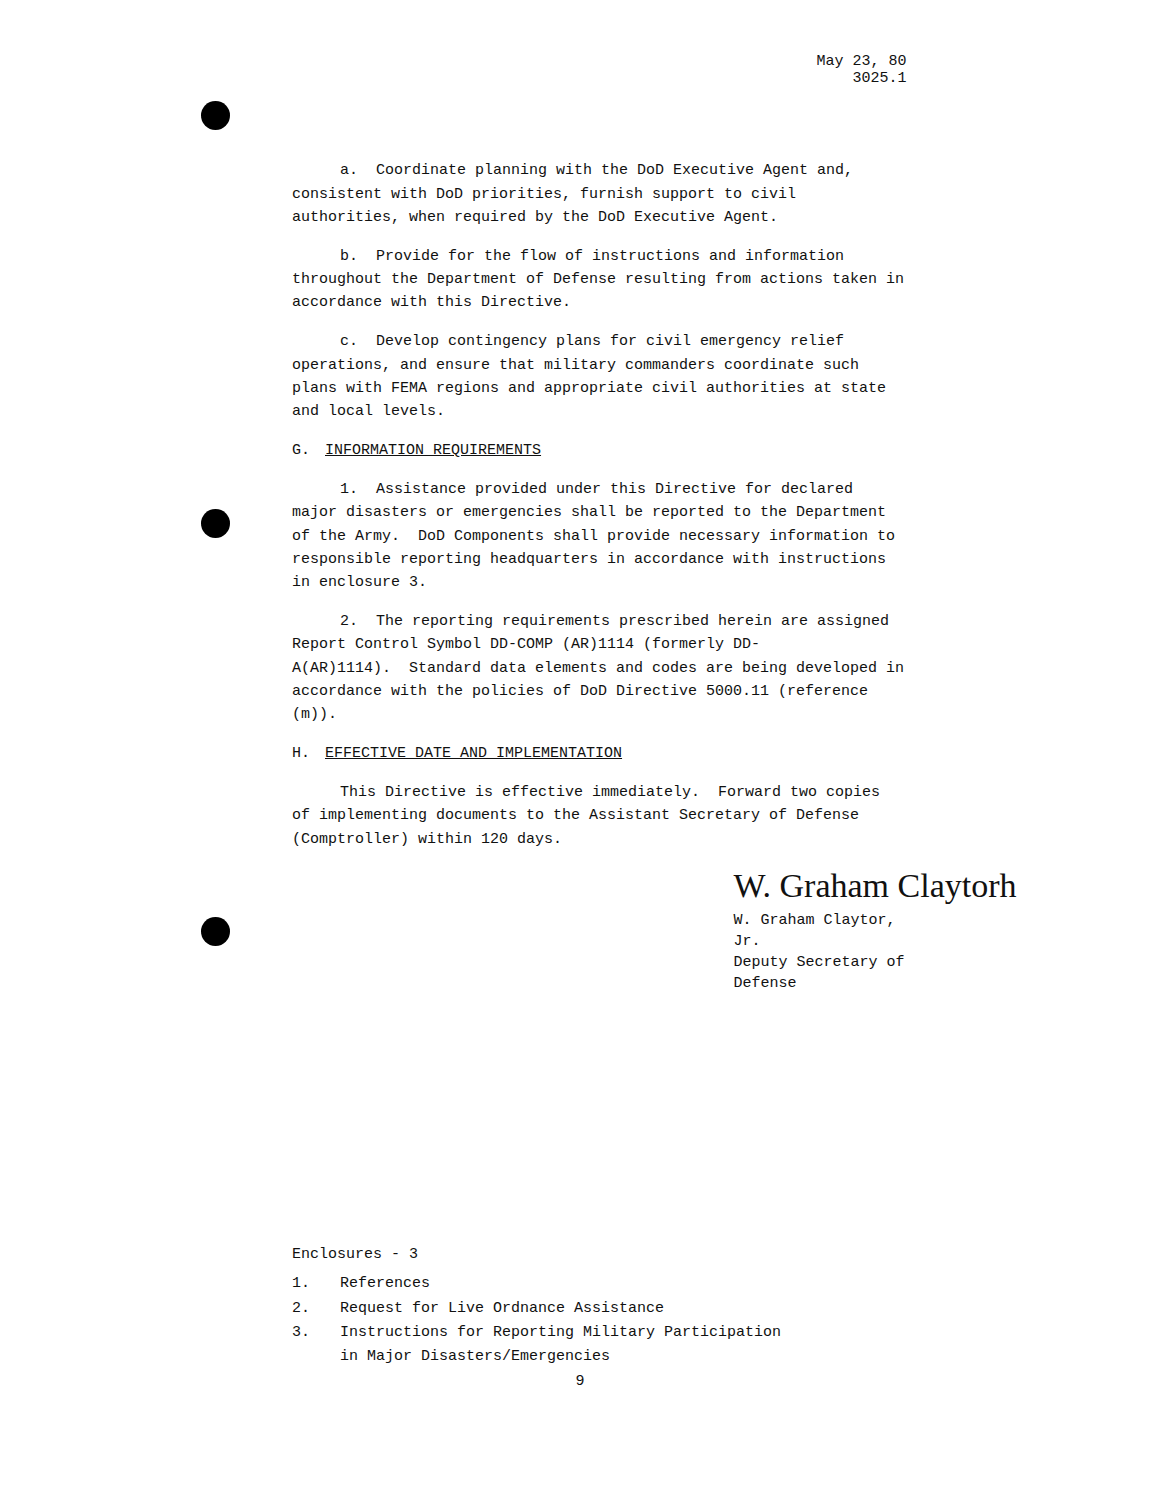May 23, 80 3025.1
a. Coordinate planning with the DoD Executive Agent and, consistent with DoD priorities, furnish support to civil authorities, when required by the DoD Executive Agent.
b. Provide for the flow of instructions and information throughout the Department of Defense resulting from actions taken in accordance with this Directive.
c. Develop contingency plans for civil emergency relief operations, and ensure that military commanders coordinate such plans with FEMA regions and appropriate civil authorities at state and local levels.
G. INFORMATION REQUIREMENTS
1. Assistance provided under this Directive for declared major disasters or emergencies shall be reported to the Department of the Army. DoD Components shall provide necessary information to responsible reporting headquarters in accordance with instructions in enclosure 3.
2. The reporting requirements prescribed herein are assigned Report Control Symbol DD-COMP (AR)1114 (formerly DD-A(AR)1114). Standard data elements and codes are being developed in accordance with the policies of DoD Directive 5000.11 (reference (m)).
H. EFFECTIVE DATE AND IMPLEMENTATION
This Directive is effective immediately. Forward two copies of implementing documents to the Assistant Secretary of Defense (Comptroller) within 120 days.
W. Graham Claytorh
W. Graham Claytor, Jr.
Deputy Secretary of Defense
Enclosures - 3
1. References
2. Request for Live Ordnance Assistance
3. Instructions for Reporting Military Participationin Major Disasters/Emergencies
9